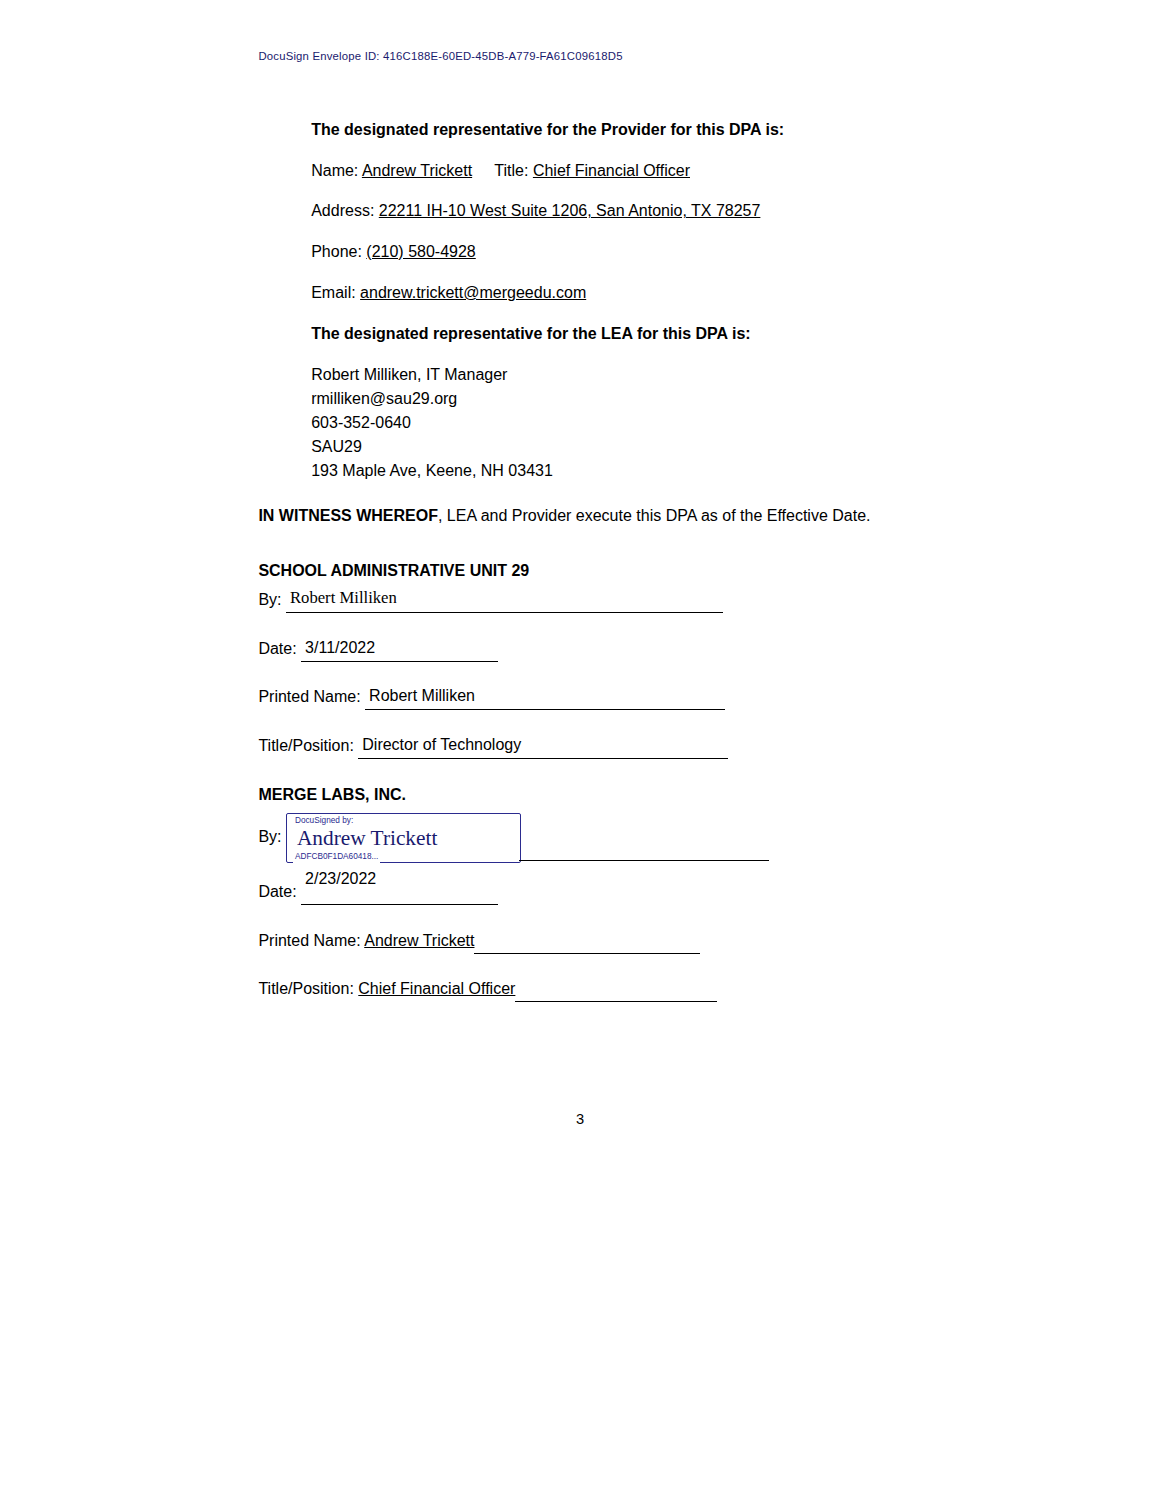DocuSign Envelope ID: 416C188E-60ED-45DB-A779-FA61C09618D5
The designated representative for the Provider for this DPA is:
Name: Andrew Trickett Title: Chief Financial Officer
Address: 22211 IH-10 West Suite 1206, San Antonio, TX 78257
Phone: (210) 580-4928
Email: andrew.trickett@mergeedu.com
The designated representative for the LEA for this DPA is:
Robert Milliken, IT Manager
rmilliken@sau29.org
603-352-0640
SAU29
193 Maple Ave, Keene, NH 03431
IN WITNESS WHEREOF, LEA and Provider execute this DPA as of the Effective Date.
SCHOOL ADMINISTRATIVE UNIT 29
By: Robert Milliken
Date: 3/11/2022
Printed Name: Robert Milliken
Title/Position: Director of Technology
MERGE LABS, INC.
By: DocuSigned by: Andrew Trickett ADFCB0F1DA60418...
Date: 2/23/2022
Printed Name: Andrew Trickett
Title/Position: Chief Financial Officer
3